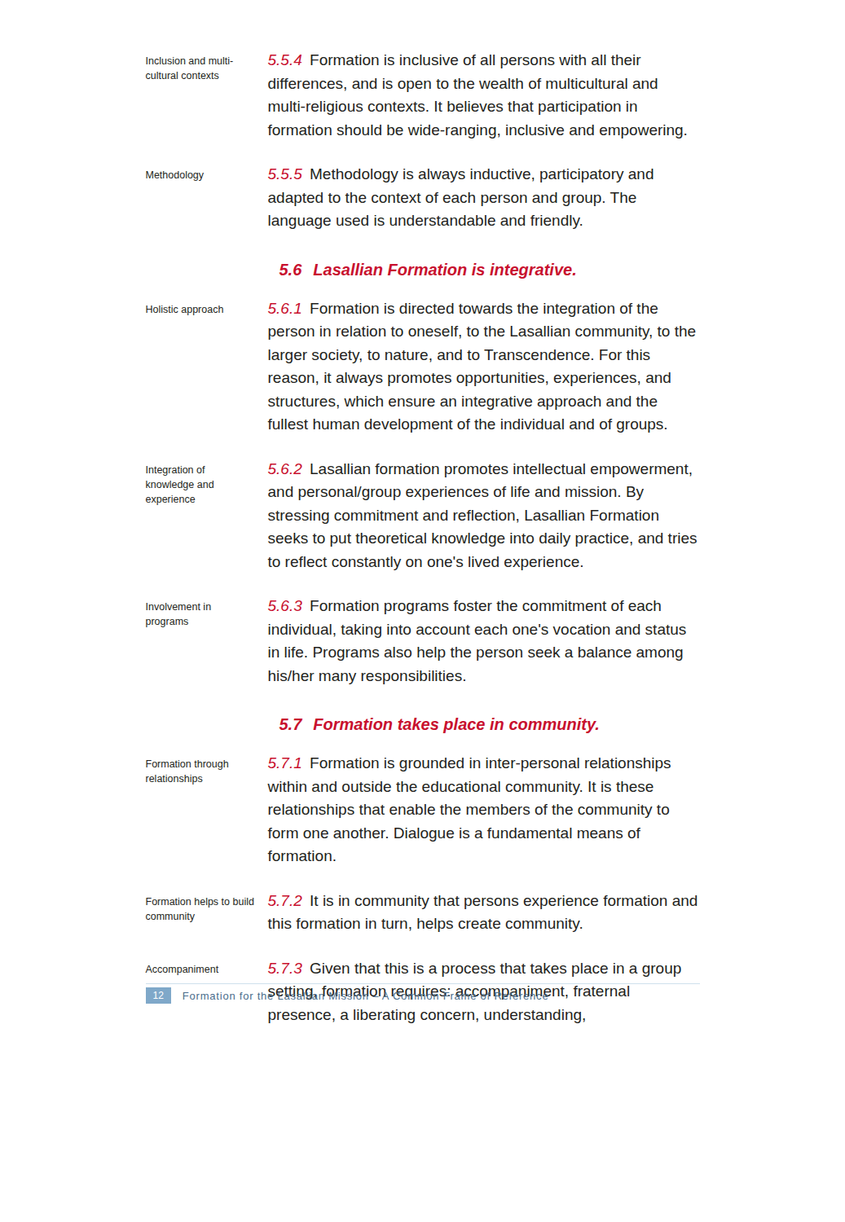Inclusion and multi-cultural contexts
5.5.4 Formation is inclusive of all persons with all their differences, and is open to the wealth of multicultural and multi-religious contexts. It believes that participation in formation should be wide-ranging, inclusive and empowering.
Methodology
5.5.5 Methodology is always inductive, participatory and adapted to the context of each person and group. The language used is understandable and friendly.
5.6 Lasallian Formation is integrative.
Holistic approach
5.6.1 Formation is directed towards the integration of the person in relation to oneself, to the Lasallian community, to the larger society, to nature, and to Transcendence. For this reason, it always promotes opportunities, experiences, and structures, which ensure an integrative approach and the fullest human development of the individual and of groups.
Integration of knowledge and experience
5.6.2 Lasallian formation promotes intellectual empowerment, and personal/group experiences of life and mission. By stressing commitment and reflection, Lasallian Formation seeks to put theoretical knowledge into daily practice, and tries to reflect constantly on one's lived experience.
Involvement in programs
5.6.3 Formation programs foster the commitment of each individual, taking into account each one's vocation and status in life. Programs also help the person seek a balance among his/her many responsibilities.
5.7 Formation takes place in community.
Formation through relationships
5.7.1 Formation is grounded in inter-personal relationships within and outside the educational community. It is these relationships that enable the members of the community to form one another. Dialogue is a fundamental means of formation.
Formation helps to build community
5.7.2 It is in community that persons experience formation and this formation in turn, helps create community.
Accompaniment
5.7.3 Given that this is a process that takes place in a group setting, formation requires: accompaniment, fraternal presence, a liberating concern, understanding,
12 Formation for the Lasallian Mission – A Common Frame of Reference